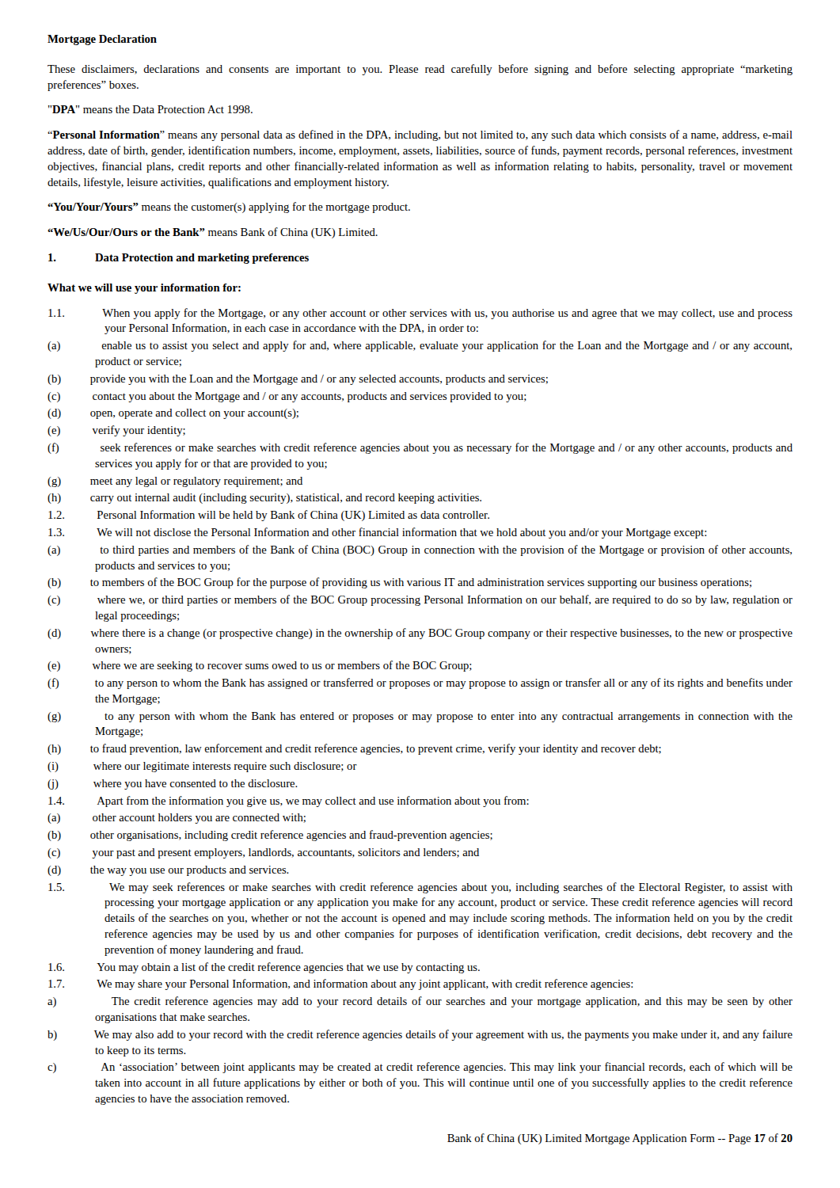Mortgage Declaration
These disclaimers, declarations and consents are important to you. Please read carefully before signing and before selecting appropriate “marketing preferences” boxes.
"DPA" means the Data Protection Act 1998.
“Personal Information” means any personal data as defined in the DPA, including, but not limited to, any such data which consists of a name, address, e-mail address, date of birth, gender, identification numbers, income, employment, assets, liabilities, source of funds, payment records, personal references, investment objectives, financial plans, credit reports and other financially-related information as well as information relating to habits, personality, travel or movement details, lifestyle, leisure activities, qualifications and employment history.
“You/Your/Yours” means the customer(s) applying for the mortgage product.
“We/Us/Our/Ours or the Bank” means Bank of China (UK) Limited.
1.
Data Protection and marketing preferences
What we will use your information for:
1.1. When you apply for the Mortgage, or any other account or other services with us, you authorise us and agree that we may collect, use and process your Personal Information, in each case in accordance with the DPA, in order to:
(a) enable us to assist you select and apply for and, where applicable, evaluate your application for the Loan and the Mortgage and / or any account, product or service;
(b) provide you with the Loan and the Mortgage and / or any selected accounts, products and services;
(c) contact you about the Mortgage and / or any accounts, products and services provided to you;
(d) open, operate and collect on your account(s);
(e) verify your identity;
(f) seek references or make searches with credit reference agencies about you as necessary for the Mortgage and / or any other accounts, products and services you apply for or that are provided to you;
(g) meet any legal or regulatory requirement; and
(h) carry out internal audit (including security), statistical, and record keeping activities.
1.2. Personal Information will be held by Bank of China (UK) Limited as data controller.
1.3. We will not disclose the Personal Information and other financial information that we hold about you and/or your Mortgage except:
(a) to third parties and members of the Bank of China (BOC) Group in connection with the provision of the Mortgage or provision of other accounts, products and services to you;
(b) to members of the BOC Group for the purpose of providing us with various IT and administration services supporting our business operations;
(c) where we, or third parties or members of the BOC Group processing Personal Information on our behalf, are required to do so by law, regulation or legal proceedings;
(d) where there is a change (or prospective change) in the ownership of any BOC Group company or their respective businesses, to the new or prospective owners;
(e) where we are seeking to recover sums owed to us or members of the BOC Group;
(f) to any person to whom the Bank has assigned or transferred or proposes or may propose to assign or transfer all or any of its rights and benefits under the Mortgage;
(g) to any person with whom the Bank has entered or proposes or may propose to enter into any contractual arrangements in connection with the Mortgage;
(h) to fraud prevention, law enforcement and credit reference agencies, to prevent crime, verify your identity and recover debt;
(i) where our legitimate interests require such disclosure; or
(j) where you have consented to the disclosure.
1.4. Apart from the information you give us, we may collect and use information about you from:
(a) other account holders you are connected with;
(b) other organisations, including credit reference agencies and fraud-prevention agencies;
(c) your past and present employers, landlords, accountants, solicitors and lenders; and
(d) the way you use our products and services.
1.5. We may seek references or make searches with credit reference agencies about you, including searches of the Electoral Register, to assist with processing your mortgage application or any application you make for any account, product or service. These credit reference agencies will record details of the searches on you, whether or not the account is opened and may include scoring methods. The information held on you by the credit reference agencies may be used by us and other companies for purposes of identification verification, credit decisions, debt recovery and the prevention of money laundering and fraud.
1.6. You may obtain a list of the credit reference agencies that we use by contacting us.
1.7. We may share your Personal Information, and information about any joint applicant, with credit reference agencies:
a) The credit reference agencies may add to your record details of our searches and your mortgage application, and this may be seen by other organisations that make searches.
b) We may also add to your record with the credit reference agencies details of your agreement with us, the payments you make under it, and any failure to keep to its terms.
c) An ‘association’ between joint applicants may be created at credit reference agencies. This may link your financial records, each of which will be taken into account in all future applications by either or both of you. This will continue until one of you successfully applies to the credit reference agencies to have the association removed.
Bank of China (UK) Limited Mortgage Application Form -- Page 17 of 20